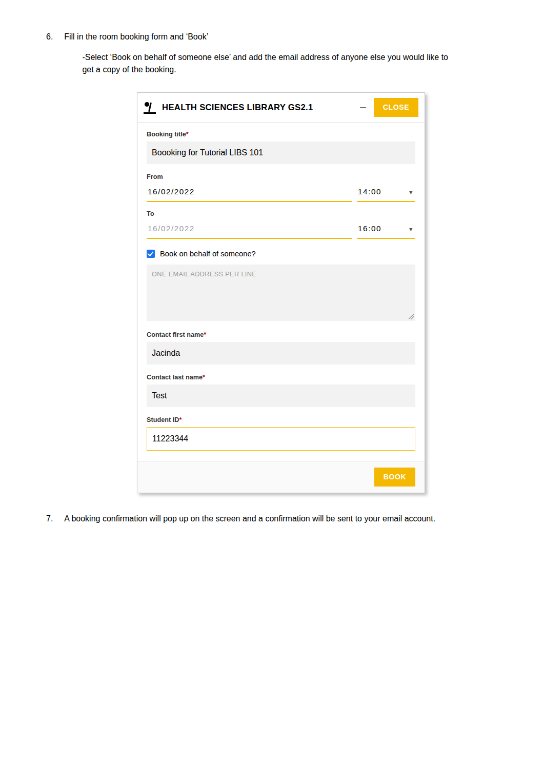Fill in the room booking form and ‘Book’
-Select ‘Book on behalf of someone else’ and add the email address of anyone else you would like to get a copy of the booking.
HEALTH SCIENCES LIBRARY GS2.1
− CLOSE
Booking title*
Boooking for Tutorial LIBS 101
From
16/02/2022
14:00▼
To
16/02/2022
16:00▼
Book on behalf of someone?
ONE EMAIL ADDRESS PER LINE
Contact first name*
Jacinda
Contact last name*
Test
Student ID*
11223344
BOOK
A booking confirmation will pop up on the screen and a confirmation will be sent to your email account.